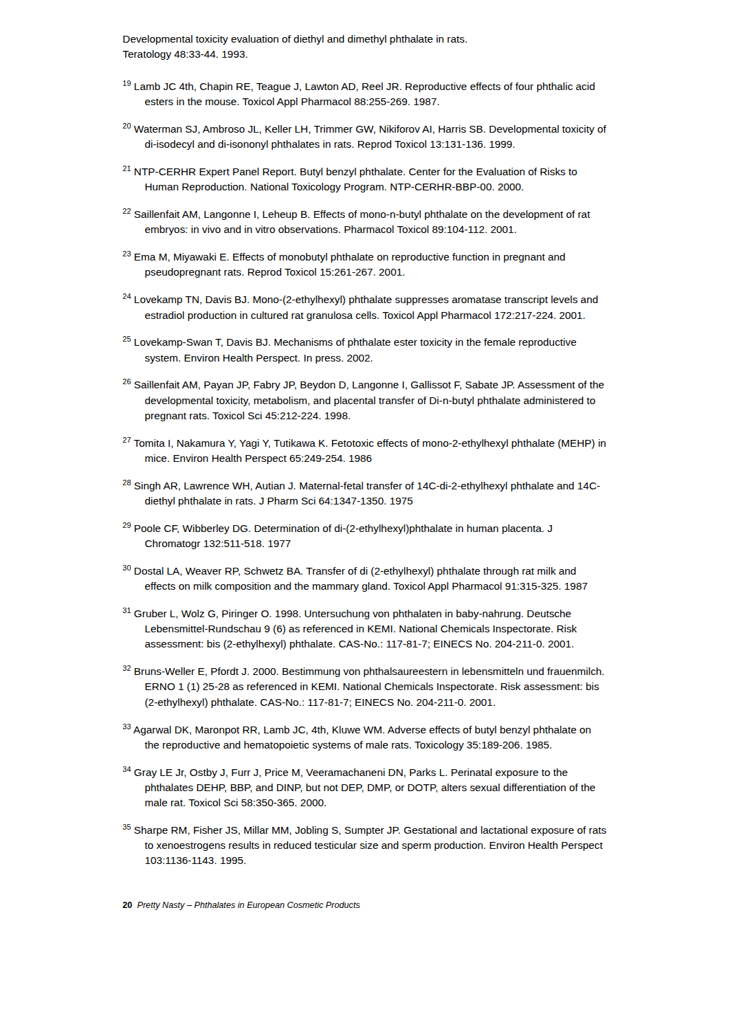Developmental toxicity evaluation of diethyl and dimethyl phthalate in rats.
Teratology 48:33-44. 1993.
19 Lamb JC 4th, Chapin RE, Teague J, Lawton AD, Reel JR. Reproductive effects of four phthalic acid esters in the mouse. Toxicol Appl Pharmacol 88:255-269. 1987.
20 Waterman SJ, Ambroso JL, Keller LH, Trimmer GW, Nikiforov AI, Harris SB. Developmental toxicity of di-isodecyl and di-isononyl phthalates in rats. Reprod Toxicol 13:131-136. 1999.
21 NTP-CERHR Expert Panel Report. Butyl benzyl phthalate. Center for the Evaluation of Risks to Human Reproduction. National Toxicology Program. NTP-CERHR-BBP-00. 2000.
22 Saillenfait AM, Langonne I, Leheup B. Effects of mono-n-butyl phthalate on the development of rat embryos: in vivo and in vitro observations. Pharmacol Toxicol 89:104-112. 2001.
23 Ema M, Miyawaki E. Effects of monobutyl phthalate on reproductive function in pregnant and pseudopregnant rats. Reprod Toxicol 15:261-267. 2001.
24 Lovekamp TN, Davis BJ. Mono-(2-ethylhexyl) phthalate suppresses aromatase transcript levels and estradiol production in cultured rat granulosa cells. Toxicol Appl Pharmacol 172:217-224. 2001.
25 Lovekamp-Swan T, Davis BJ. Mechanisms of phthalate ester toxicity in the female reproductive system. Environ Health Perspect. In press. 2002.
26 Saillenfait AM, Payan JP, Fabry JP, Beydon D, Langonne I, Gallissot F, Sabate JP. Assessment of the developmental toxicity, metabolism, and placental transfer of Di-n-butyl phthalate administered to pregnant rats. Toxicol Sci 45:212-224. 1998.
27 Tomita I, Nakamura Y, Yagi Y, Tutikawa K. Fetotoxic effects of mono-2-ethylhexyl phthalate (MEHP) in mice. Environ Health Perspect 65:249-254. 1986
28 Singh AR, Lawrence WH, Autian J. Maternal-fetal transfer of 14C-di-2-ethylhexyl phthalate and 14C-diethyl phthalate in rats. J Pharm Sci 64:1347-1350. 1975
29 Poole CF, Wibberley DG. Determination of di-(2-ethylhexyl)phthalate in human placenta. J Chromatogr 132:511-518. 1977
30 Dostal LA, Weaver RP, Schwetz BA. Transfer of di (2-ethylhexyl) phthalate through rat milk and effects on milk composition and the mammary gland. Toxicol Appl Pharmacol 91:315-325. 1987
31 Gruber L, Wolz G, Piringer O. 1998. Untersuchung von phthalaten in baby-nahrung. Deutsche Lebensmittel-Rundschau 9 (6) as referenced in KEMI. National Chemicals Inspectorate. Risk assessment: bis (2-ethylhexyl) phthalate. CAS-No.: 117-81-7; EINECS No. 204-211-0. 2001.
32 Bruns-Weller E, Pfordt J. 2000. Bestimmung von phthalsaureestern in lebensmitteln und frauenmilch. ERNO 1 (1) 25-28 as referenced in KEMI. National Chemicals Inspectorate. Risk assessment: bis (2-ethylhexyl) phthalate. CAS-No.: 117-81-7; EINECS No. 204-211-0. 2001.
33 Agarwal DK, Maronpot RR, Lamb JC, 4th, Kluwe WM. Adverse effects of butyl benzyl phthalate on the reproductive and hematopoietic systems of male rats. Toxicology 35:189-206. 1985.
34 Gray LE Jr, Ostby J, Furr J, Price M, Veeramachaneni DN, Parks L. Perinatal exposure to the phthalates DEHP, BBP, and DINP, but not DEP, DMP, or DOTP, alters sexual differentiation of the male rat. Toxicol Sci 58:350-365. 2000.
35 Sharpe RM, Fisher JS, Millar MM, Jobling S, Sumpter JP. Gestational and lactational exposure of rats to xenoestrogens results in reduced testicular size and sperm production. Environ Health Perspect 103:1136-1143. 1995.
20 Pretty Nasty – Phthalates in European Cosmetic Products